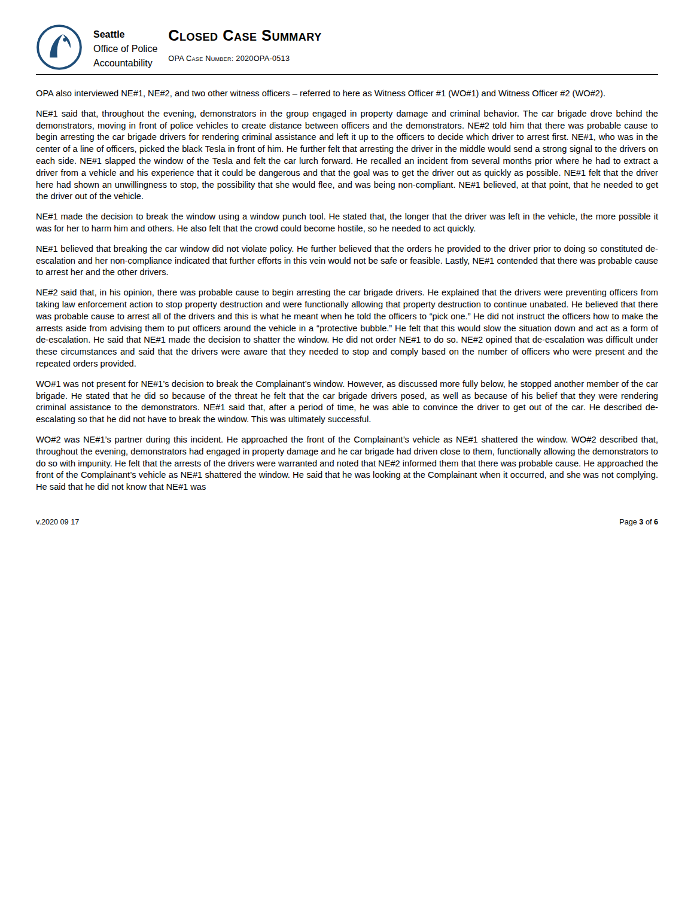Seattle
Office of Police
Accountability
Closed Case Summary
OPA Case Number: 2020OPA-0513
OPA also interviewed NE#1, NE#2, and two other witness officers – referred to here as Witness Officer #1 (WO#1) and Witness Officer #2 (WO#2).
NE#1 said that, throughout the evening, demonstrators in the group engaged in property damage and criminal behavior. The car brigade drove behind the demonstrators, moving in front of police vehicles to create distance between officers and the demonstrators. NE#2 told him that there was probable cause to begin arresting the car brigade drivers for rendering criminal assistance and left it up to the officers to decide which driver to arrest first. NE#1, who was in the center of a line of officers, picked the black Tesla in front of him. He further felt that arresting the driver in the middle would send a strong signal to the drivers on each side. NE#1 slapped the window of the Tesla and felt the car lurch forward. He recalled an incident from several months prior where he had to extract a driver from a vehicle and his experience that it could be dangerous and that the goal was to get the driver out as quickly as possible. NE#1 felt that the driver here had shown an unwillingness to stop, the possibility that she would flee, and was being non-compliant. NE#1 believed, at that point, that he needed to get the driver out of the vehicle.
NE#1 made the decision to break the window using a window punch tool. He stated that, the longer that the driver was left in the vehicle, the more possible it was for her to harm him and others. He also felt that the crowd could become hostile, so he needed to act quickly.
NE#1 believed that breaking the car window did not violate policy. He further believed that the orders he provided to the driver prior to doing so constituted de-escalation and her non-compliance indicated that further efforts in this vein would not be safe or feasible. Lastly, NE#1 contended that there was probable cause to arrest her and the other drivers.
NE#2 said that, in his opinion, there was probable cause to begin arresting the car brigade drivers. He explained that the drivers were preventing officers from taking law enforcement action to stop property destruction and were functionally allowing that property destruction to continue unabated. He believed that there was probable cause to arrest all of the drivers and this is what he meant when he told the officers to “pick one.” He did not instruct the officers how to make the arrests aside from advising them to put officers around the vehicle in a “protective bubble.” He felt that this would slow the situation down and act as a form of de-escalation. He said that NE#1 made the decision to shatter the window. He did not order NE#1 to do so. NE#2 opined that de-escalation was difficult under these circumstances and said that the drivers were aware that they needed to stop and comply based on the number of officers who were present and the repeated orders provided.
WO#1 was not present for NE#1’s decision to break the Complainant’s window. However, as discussed more fully below, he stopped another member of the car brigade. He stated that he did so because of the threat he felt that the car brigade drivers posed, as well as because of his belief that they were rendering criminal assistance to the demonstrators. NE#1 said that, after a period of time, he was able to convince the driver to get out of the car. He described de-escalating so that he did not have to break the window. This was ultimately successful.
WO#2 was NE#1’s partner during this incident. He approached the front of the Complainant’s vehicle as NE#1 shattered the window. WO#2 described that, throughout the evening, demonstrators had engaged in property damage and he car brigade had driven close to them, functionally allowing the demonstrators to do so with impunity. He felt that the arrests of the drivers were warranted and noted that NE#2 informed them that there was probable cause. He approached the front of the Complainant’s vehicle as NE#1 shattered the window. He said that he was looking at the Complainant when it occurred, and she was not complying. He said that he did not know that NE#1 was
v.2020 09 17
Page 3 of 6